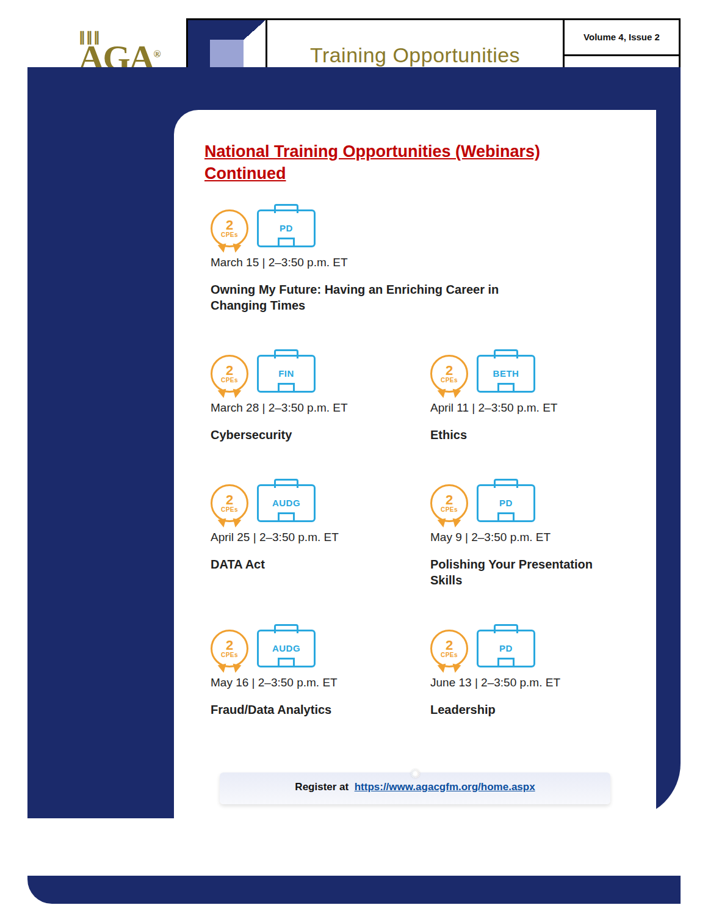∥∥∥ AGA®
Training Opportunities
Volume 4, Issue 2
Page 4
National Training Opportunities (Webinars)
Continued
2 CPEs
PD
March 15 | 2–3:50 p.m. ET
Owning My Future: Having an Enriching Career in
Changing Times
2 CPEs
FIN
March 28 | 2–3:50 p.m. ET
Cybersecurity
2 CPEs
BETH
April 11 | 2–3:50 p.m. ET
Ethics
2 CPEs
AUDG
April 25 | 2–3:50 p.m. ET
DATA Act
2 CPEs
PD
May 9 | 2–3:50 p.m. ET
Polishing Your Presentation Skills
2 CPEs
AUDG
May 16 | 2–3:50 p.m. ET
Fraud/Data Analytics
2 CPEs
PD
June 13 | 2–3:50 p.m. ET
Leadership
✺
Register at https://www.agacgfm.org/home.aspx